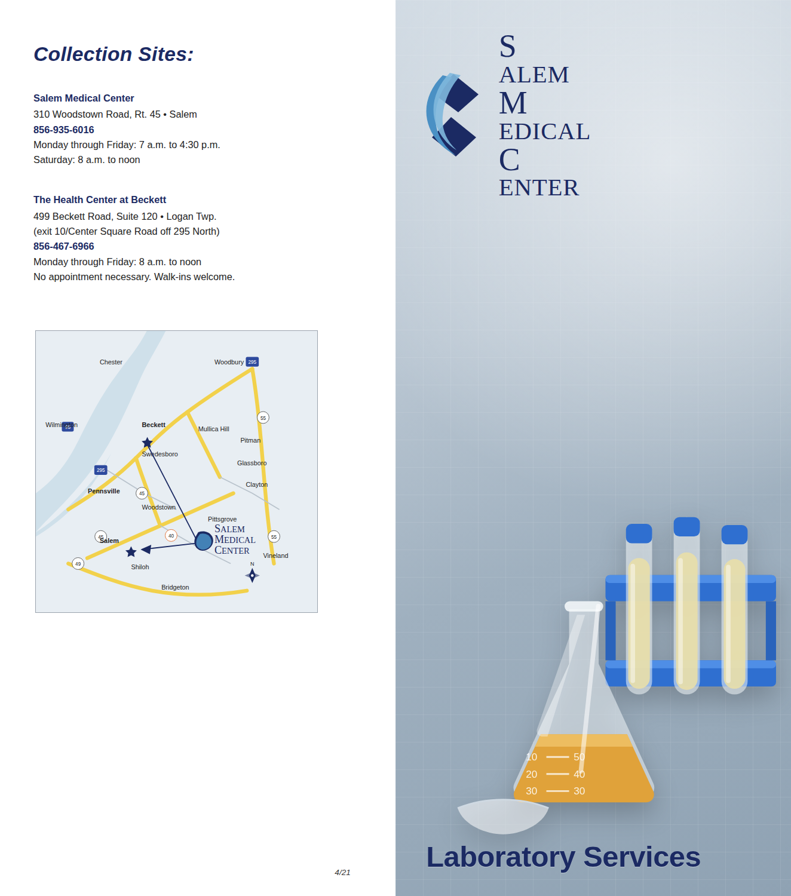Collection Sites:
Salem Medical Center 310 Woodstown Road, Rt. 45 • Salem 856-935-6016 Monday through Friday: 7 a.m. to 4:30 p.m. Saturday: 8 a.m. to noon
The Health Center at Beckett 499 Beckett Road, Suite 120 • Logan Twp. (exit 10/Center Square Road off 295 North) 856-467-6966 Monday through Friday: 8 a.m. to noon No appointment necessary. Walk-ins welcome.
295 95 295 55 55 45 45 40 49 Chester Woodbury Wilmington Beckett Mullica Hill Pitman Swedesboro Glassboro Clayton Pennsville Woodstown Pittsgrove Salem Shiloh Vineland Bridgeton SALEM MEDICAL CENTER N
4/21
Salem Medical Center
50 40 30 10 20 30
Laboratory Services